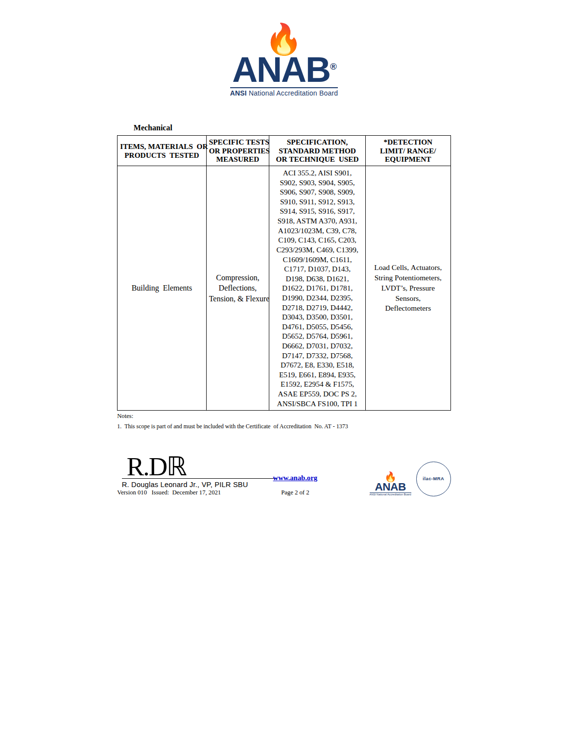🔥
ANAB®
ANSI National Accreditation Board
Mechanical
| ITEMS, MATERIALS OR PRODUCTS TESTED | SPECIFIC TESTS OR PROPERTIES MEASURED | SPECIFICATION, STANDARD METHOD OR TECHNIQUE USED | *DETECTION LIMIT/ RANGE/ EQUIPMENT |
| --- | --- | --- | --- |
| Building Elements | Compression, Deflections, Tension, & Flexure | ACI 355.2, AISI S901, S902, S903, S904, S905, S906, S907, S908, S909, S910, S911, S912, S913, S914, S915, S916, S917, S918, ASTM A370, A931, A1023/1023M, C39, C78, C109, C143, C165, C203, C293/293M, C469, C1399, C1609/1609M, C1611, C1717, D1037, D143, D198, D638, D1621, D1622, D1761, D1781, D1990, D2344, D2395, D2718, D2719, D4442, D3043, D3500, D3501, D4761, D5055, D5456, D5652, D5764, D5961, D6662, D7031, D7032, D7147, D7332, D7568, D7672, E8, E330, E518, E519, E661, E894, E935, E1592, E2954 & F1575, ASAE EP559, DOC PS 2, ANSI/SBCA FS100, TPI 1 | Load Cells, Actuators, String Potentiometers, LVDT’s, Pressure Sensors, Deflectometers |
Notes:
1. This scope is part of and must be included with the Certificate of Accreditation No. AT - 1373
R.Dℝ
R. Douglas Leonard Jr., VP, PILR SBU
Version 010 Issued: December 17, 2021
www.anab.org
Page 2 of 2
🔥
ANAB
ANSI National Accreditation Board
ilac-MRA